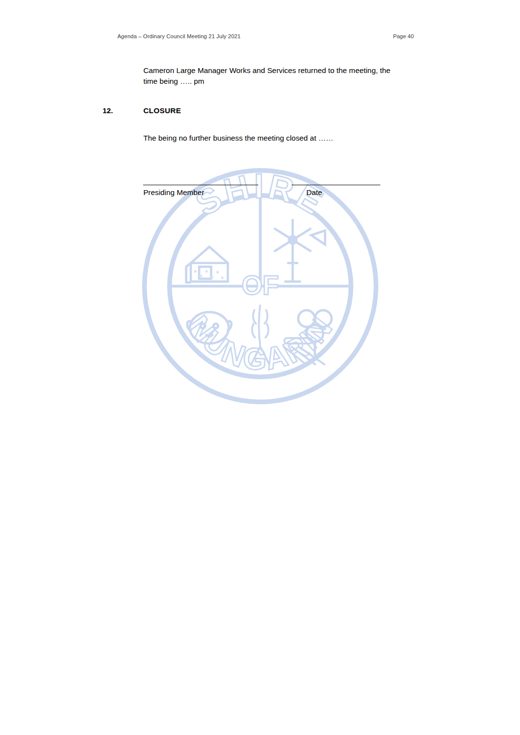Agenda – Ordinary Council Meeting 21 July 2021
Page 40
SHIRE NUNGARIN OF
Cameron Large Manager Works and Services returned to the meeting, the time being ….. pm
12.
CLOSURE
The being no further business the meeting closed at ……
Presiding Member
Date